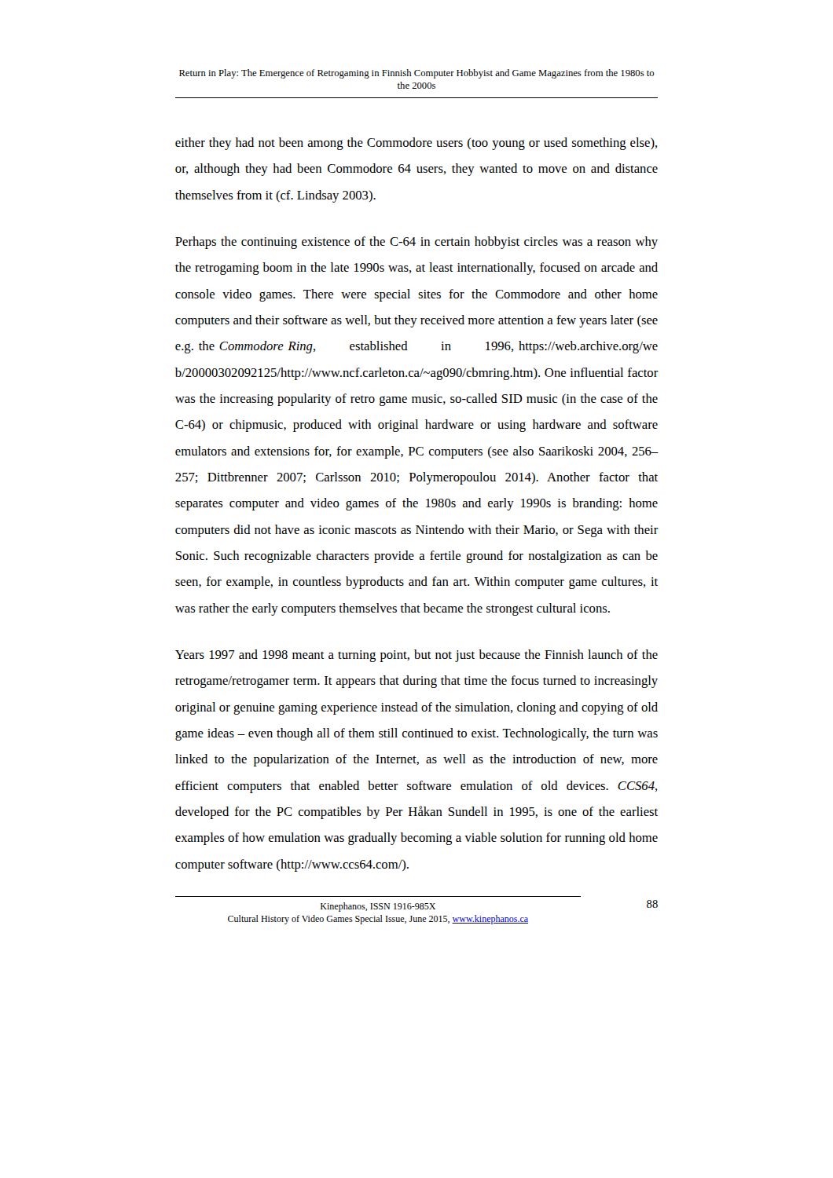Return in Play: The Emergence of Retrogaming in Finnish Computer Hobbyist and Game Magazines from the 1980s to the 2000s
either they had not been among the Commodore users (too young or used something else), or, although they had been Commodore 64 users, they wanted to move on and distance themselves from it (cf. Lindsay 2003).
Perhaps the continuing existence of the C-64 in certain hobbyist circles was a reason why the retrogaming boom in the late 1990s was, at least internationally, focused on arcade and console video games. There were special sites for the Commodore and other home computers and their software as well, but they received more attention a few years later (see e.g. the Commodore Ring, established in 1996, https://web.archive.org/web/20000302092125/http://www.ncf.carleton.ca/~ag090/cbmring.htm). One influential factor was the increasing popularity of retro game music, so-called SID music (in the case of the C-64) or chipmusic, produced with original hardware or using hardware and software emulators and extensions for, for example, PC computers (see also Saarikoski 2004, 256–257; Dittbrenner 2007; Carlsson 2010; Polymeropoulou 2014). Another factor that separates computer and video games of the 1980s and early 1990s is branding: home computers did not have as iconic mascots as Nintendo with their Mario, or Sega with their Sonic. Such recognizable characters provide a fertile ground for nostalgization as can be seen, for example, in countless byproducts and fan art. Within computer game cultures, it was rather the early computers themselves that became the strongest cultural icons.
Years 1997 and 1998 meant a turning point, but not just because the Finnish launch of the retrogame/retrogamer term. It appears that during that time the focus turned to increasingly original or genuine gaming experience instead of the simulation, cloning and copying of old game ideas – even though all of them still continued to exist. Technologically, the turn was linked to the popularization of the Internet, as well as the introduction of new, more efficient computers that enabled better software emulation of old devices. CCS64, developed for the PC compatibles by Per Håkan Sundell in 1995, is one of the earliest examples of how emulation was gradually becoming a viable solution for running old home computer software (http://www.ccs64.com/).
88
Kinephanos, ISSN 1916-985X
Cultural History of Video Games Special Issue, June 2015, www.kinephanos.ca